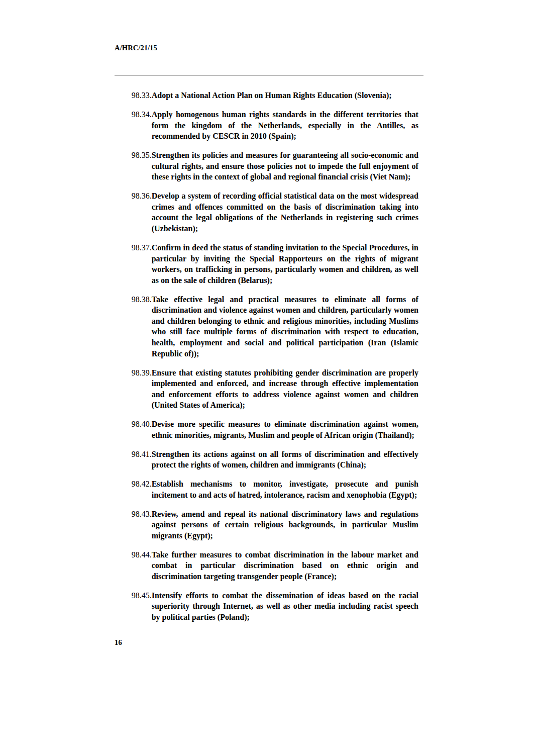A/HRC/21/15
98.33.
Adopt a National Action Plan on Human Rights Education (Slovenia);
98.34.
Apply homogenous human rights standards in the different territories that form the kingdom of the Netherlands, especially in the Antilles, as recommended by CESCR in 2010 (Spain);
98.35.
Strengthen its policies and measures for guaranteeing all socio-economic and cultural rights, and ensure those policies not to impede the full enjoyment of these rights in the context of global and regional financial crisis (Viet Nam);
98.36.
Develop a system of recording official statistical data on the most widespread crimes and offences committed on the basis of discrimination taking into account the legal obligations of the Netherlands in registering such crimes (Uzbekistan);
98.37.
Confirm in deed the status of standing invitation to the Special Procedures, in particular by inviting the Special Rapporteurs on the rights of migrant workers, on trafficking in persons, particularly women and children, as well as on the sale of children (Belarus);
98.38.
Take effective legal and practical measures to eliminate all forms of discrimination and violence against women and children, particularly women and children belonging to ethnic and religious minorities, including Muslims who still face multiple forms of discrimination with respect to education, health, employment and social and political participation (Iran (Islamic Republic of));
98.39.
Ensure that existing statutes prohibiting gender discrimination are properly implemented and enforced, and increase through effective implementation and enforcement efforts to address violence against women and children (United States of America);
98.40.
Devise more specific measures to eliminate discrimination against women, ethnic minorities, migrants, Muslim and people of African origin (Thailand);
98.41.
Strengthen its actions against on all forms of discrimination and effectively protect the rights of women, children and immigrants (China);
98.42.
Establish mechanisms to monitor, investigate, prosecute and punish incitement to and acts of hatred, intolerance, racism and xenophobia (Egypt);
98.43.
Review, amend and repeal its national discriminatory laws and regulations against persons of certain religious backgrounds, in particular Muslim migrants (Egypt);
98.44.
Take further measures to combat discrimination in the labour market and combat in particular discrimination based on ethnic origin and discrimination targeting transgender people (France);
98.45.
Intensify efforts to combat the dissemination of ideas based on the racial superiority through Internet, as well as other media including racist speech by political parties (Poland);
16